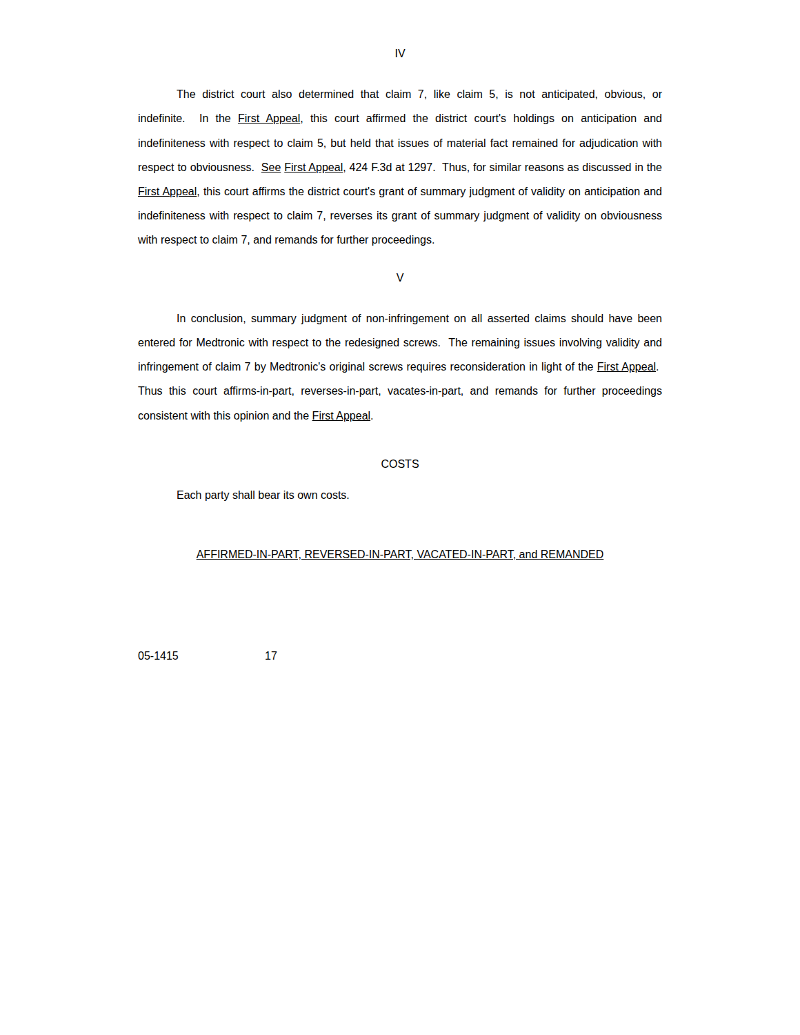IV
The district court also determined that claim 7, like claim 5, is not anticipated, obvious, or indefinite. In the First Appeal, this court affirmed the district court's holdings on anticipation and indefiniteness with respect to claim 5, but held that issues of material fact remained for adjudication with respect to obviousness. See First Appeal, 424 F.3d at 1297. Thus, for similar reasons as discussed in the First Appeal, this court affirms the district court's grant of summary judgment of validity on anticipation and indefiniteness with respect to claim 7, reverses its grant of summary judgment of validity on obviousness with respect to claim 7, and remands for further proceedings.
V
In conclusion, summary judgment of non-infringement on all asserted claims should have been entered for Medtronic with respect to the redesigned screws. The remaining issues involving validity and infringement of claim 7 by Medtronic's original screws requires reconsideration in light of the First Appeal. Thus this court affirms-in-part, reverses-in-part, vacates-in-part, and remands for further proceedings consistent with this opinion and the First Appeal.
COSTS
Each party shall bear its own costs.
AFFIRMED-IN-PART, REVERSED-IN-PART, VACATED-IN-PART, and REMANDED
05-1415 17